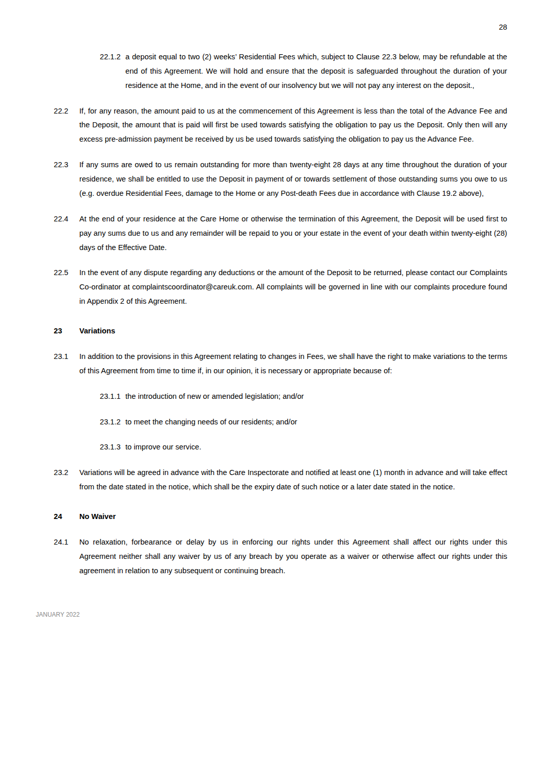28
22.1.2
a deposit equal to two (2) weeks’ Residential Fees which, subject to Clause 22.3 below, may be refundable at the end of this Agreement. We will hold and ensure that the deposit is safeguarded throughout the duration of your residence at the Home, and in the event of our insolvency but we will not pay any interest on the deposit.,
22.2
If, for any reason, the amount paid to us at the commencement of this Agreement is less than the total of the Advance Fee and the Deposit, the amount that is paid will first be used towards satisfying the obligation to pay us the Deposit. Only then will any excess pre-admission payment be received by us be used towards satisfying the obligation to pay us the Advance Fee.
22.3
If any sums are owed to us remain outstanding for more than twenty-eight 28 days at any time throughout the duration of your residence, we shall be entitled to use the Deposit in payment of or towards settlement of those outstanding sums you owe to us (e.g. overdue Residential Fees, damage to the Home or any Post-death Fees due in accordance with Clause 19.2 above),
22.4
At the end of your residence at the Care Home or otherwise the termination of this Agreement, the Deposit will be used first to pay any sums due to us and any remainder will be repaid to you or your estate in the event of your death within twenty-eight (28) days of the Effective Date.
22.5
In the event of any dispute regarding any deductions or the amount of the Deposit to be returned, please contact our Complaints Co-ordinator at complaintscoordinator@careuk.com. All complaints will be governed in line with our complaints procedure found in Appendix 2 of this Agreement.
23 Variations
23.1
In addition to the provisions in this Agreement relating to changes in Fees, we shall have the right to make variations to the terms of this Agreement from time to time if, in our opinion, it is necessary or appropriate because of:
23.1.1
the introduction of new or amended legislation; and/or
23.1.2
to meet the changing needs of our residents; and/or
23.1.3
to improve our service.
23.2
Variations will be agreed in advance with the Care Inspectorate and notified at least one (1) month in advance and will take effect from the date stated in the notice, which shall be the expiry date of such notice or a later date stated in the notice.
24 No Waiver
24.1
No relaxation, forbearance or delay by us in enforcing our rights under this Agreement shall affect our rights under this Agreement neither shall any waiver by us of any breach by you operate as a waiver or otherwise affect our rights under this agreement in relation to any subsequent or continuing breach.
JANUARY 2022